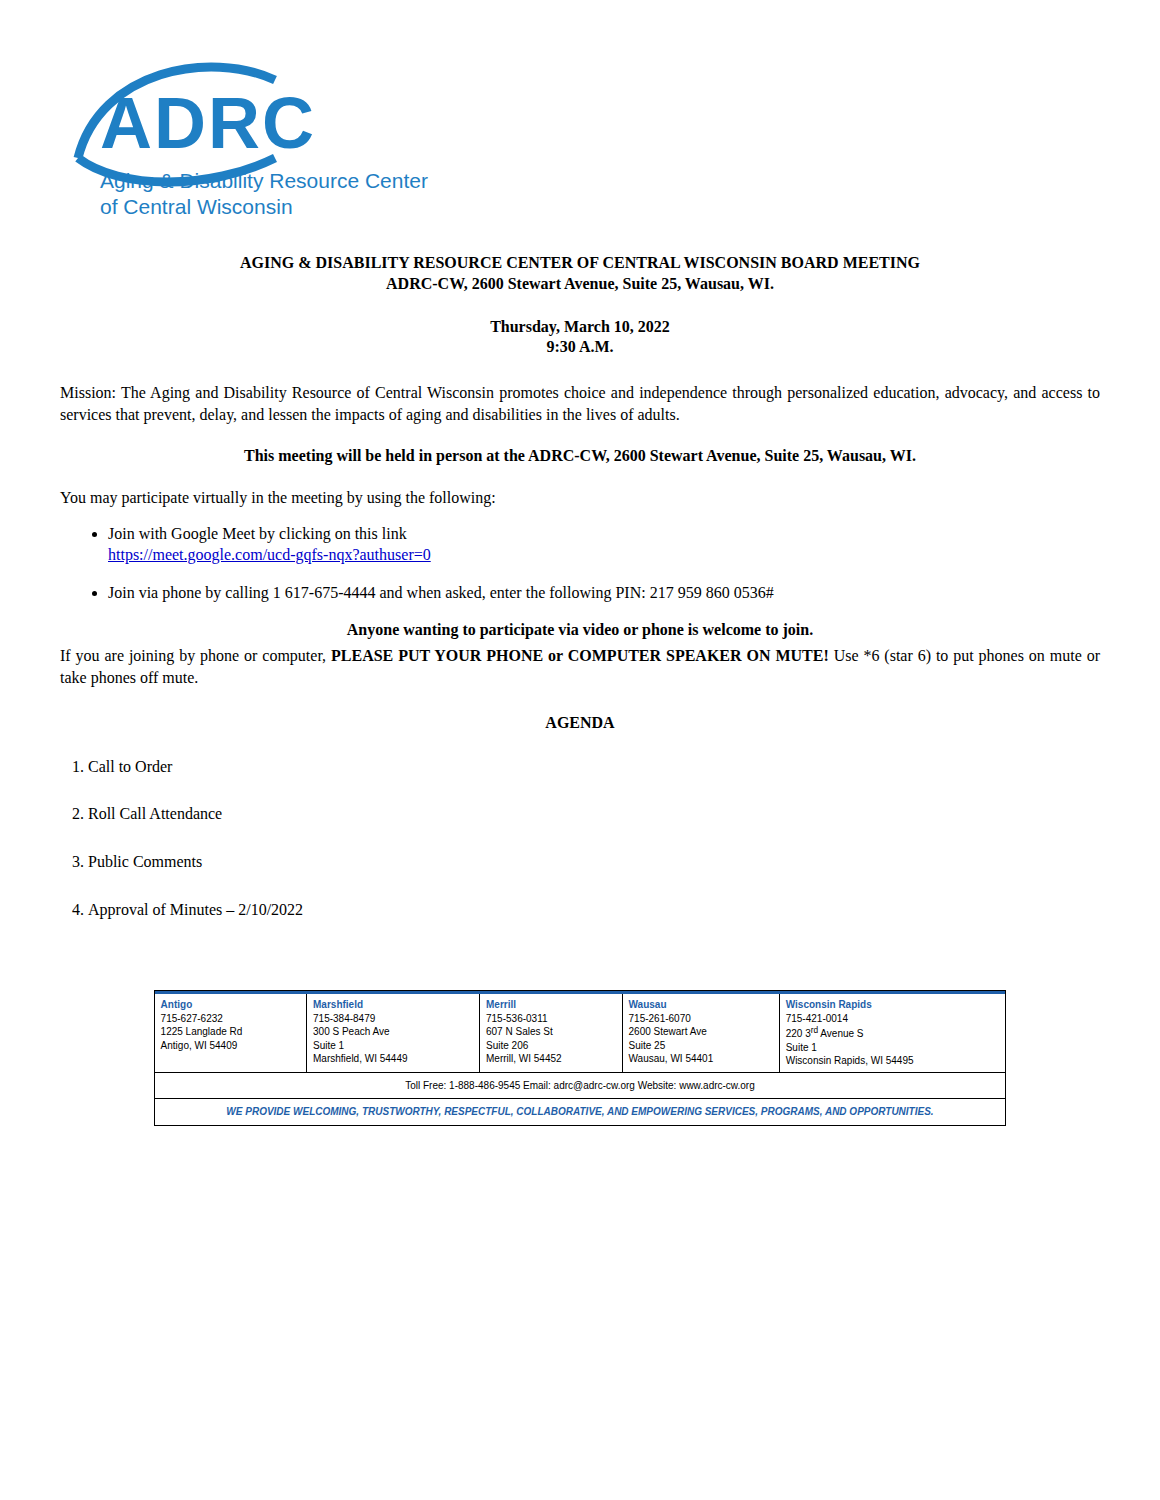ADRC Aging & Disability Resource Center of Central Wisconsin
AGING & DISABILITY RESOURCE CENTER OF CENTRAL WISCONSIN BOARD MEETING
ADRC-CW, 2600 Stewart Avenue, Suite 25, Wausau, WI.
Thursday, March 10, 2022
9:30 A.M.
Mission: The Aging and Disability Resource of Central Wisconsin promotes choice and independence through personalized education, advocacy, and access to services that prevent, delay, and lessen the impacts of aging and disabilities in the lives of adults.
This meeting will be held in person at the ADRC-CW, 2600 Stewart Avenue, Suite 25, Wausau, WI.
You may participate virtually in the meeting by using the following:
Join with Google Meet by clicking on this link
https://meet.google.com/ucd-gqfs-nqx?authuser=0
Join via phone by calling 1 617-675-4444 and when asked, enter the following PIN: 217 959 860 0536#
Anyone wanting to participate via video or phone is welcome to join.
If you are joining by phone or computer, PLEASE PUT YOUR PHONE or COMPUTER SPEAKER ON MUTE! Use *6 (star 6) to put phones on mute or take phones off mute.
AGENDA
Call to Order
Roll Call Attendance
Public Comments
Approval of Minutes – 2/10/2022
| Antigo 715-627-6232 1225 Langlade Rd Antigo, WI 54409 | Marshfield 715-384-8479 300 S Peach Ave Suite 1 Marshfield, WI 54449 | Merrill 715-536-0311 607 N Sales St Suite 206 Merrill, WI 54452 | Wausau 715-261-6070 2600 Stewart Ave Suite 25 Wausau, WI 54401 | Wisconsin Rapids 715-421-0014 220 3 rd Avenue S Suite 1 Wisconsin Rapids, WI 54495 |
| Toll Free: 1-888-486-9545 Email: adrc@adrc-cw.org Website: www.adrc-cw.org |
| WE PROVIDE WELCOMING, TRUSTWORTHY, RESPECTFUL, COLLABORATIVE, AND EMPOWERING SERVICES, PROGRAMS, AND OPPORTUNITIES. |